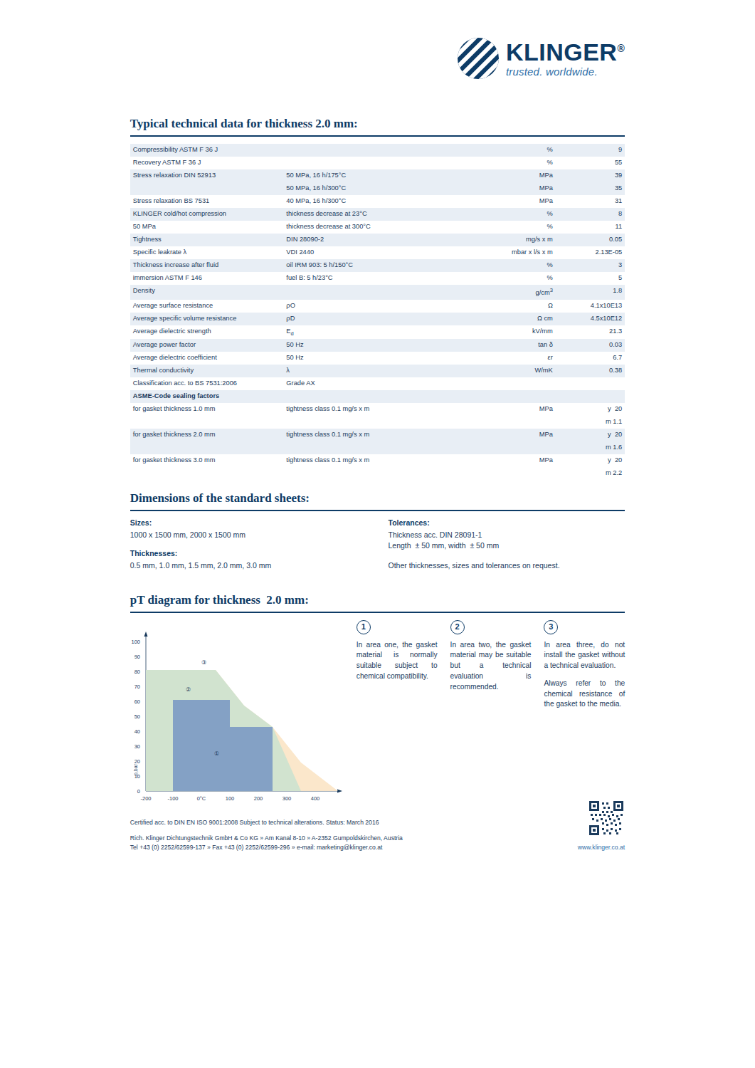KLINGER®
trusted. worldwide.
Typical technical data for thickness 2.0 mm:
| Compressibility ASTM F 36 J | | % | 9 |
| Recovery ASTM F 36 J | | % | 55 |
| Stress relaxation DIN 52913 | 50 MPa, 16 h/175°C | MPa | 39 |
| | 50 MPa, 16 h/300°C | MPa | 35 |
| Stress relaxation BS 7531 | 40 MPa, 16 h/300°C | MPa | 31 |
| KLINGER cold/hot compression | thickness decrease at 23°C | % | 8 |
| 50 MPa | thickness decrease at 300°C | % | 11 |
| Tightness | DIN 28090-2 | mg/s x m | 0.05 |
| Specific leakrate λ | VDI 2440 | mbar x l/s x m | 2.13E-05 |
| Thickness increase after fluid | oil IRM 903: 5 h/150°C | % | 3 |
| immersion ASTM F 146 | fuel B: 5 h/23°C | % | 5 |
| Density | | g/cm 3 | 1.8 |
| Average surface resistance | ρO | Ω | 4.1x10E13 |
| Average specific volume resistance | ρD | Ω cm | 4.5x10E12 |
| Average dielectric strength | E d | kV/mm | 21.3 |
| Average power factor | 50 Hz | tan δ | 0.03 |
| Average dielectric coefficient | 50 Hz | εr | 6.7 |
| Thermal conductivity | λ | W/mK | 0.38 |
| Classification acc. to BS 7531:2006 | Grade AX | | |
| ASME-Code sealing factors | | | |
| for gasket thickness 1.0 mm | tightness class 0.1 mg/s x m | MPa | y 20 |
| | | | m 1.1 |
| for gasket thickness 2.0 mm | tightness class 0.1 mg/s x m | MPa | y 20 |
| | | | m 1.6 |
| for gasket thickness 3.0 mm | tightness class 0.1 mg/s x m | MPa | y 20 |
| | | | m 2.2 |
Dimensions of the standard sheets:
Sizes:
1000 x 1500 mm, 2000 x 1500 mm
Thicknesses:
0.5 mm, 1.0 mm, 1.5 mm, 2.0 mm, 3.0 mm
Tolerances:
Thickness acc. DIN 28091-1
Length ± 50 mm, width ± 50 mm
Other thicknesses, sizes and tolerances on request.
pT diagram for thickness 2.0 mm:
100 90 80 70 60 50 40 30 20 10 0 p,bar ③ ② ① -200 -100 0°C 100 200 300 400
1
In area one, the gasket material is normally suitable subject to chemical compatibility.
2
In area two, the gasket material may be suitable but a technical evaluation is recommended.
3
In area three, do not install the gasket without a technical evaluation.
Always refer to the chemical resistance of the gasket to the media.
Certified acc. to DIN EN ISO 9001:2008 Subject to technical alterations. Status: March 2016
Rich. Klinger Dichtungstechnik GmbH & Co KG » Am Kanal 8-10 » A-2352 Gumpoldskirchen, Austria
Tel +43 (0) 2252/62599-137 » Fax +43 (0) 2252/62599-296 » e-mail: marketing@klinger.co.at
www.klinger.co.at